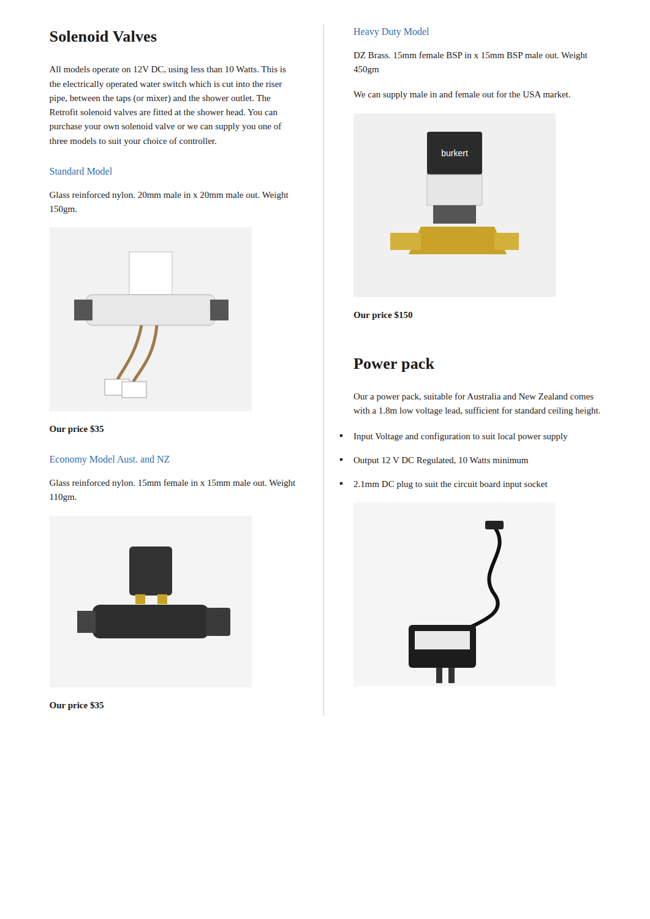Solenoid Valves
All models operate on 12V DC, using less than 10 Watts. This is the electrically operated water switch which is cut into the riser pipe, between the taps (or mixer) and the shower outlet. The Retrofit solenoid valves are fitted at the shower head. You can purchase your own solenoid valve or we can supply you one of three models to suit your choice of controller.
Standard Model
Glass reinforced nylon. 20mm male in x 20mm male out. Weight 150gm.
Our price $35
Economy Model Aust. and NZ
Glass reinforced nylon. 15mm female in x 15mm male out. Weight 110gm.
Our price $35
Heavy Duty Model
DZ Brass. 15mm female BSP in x 15mm BSP male out. Weight 450gm
We can supply male in and female out for the USA market.
Our price $150
Power pack
Our a power pack, suitable for Australia and New Zealand comes with a 1.8m low voltage lead, sufficient for standard ceiling height.
Input Voltage and configuration to suit local power supply
Output 12 V DC Regulated, 10 Watts minimum
2.1mm DC plug to suit the circuit board input socket